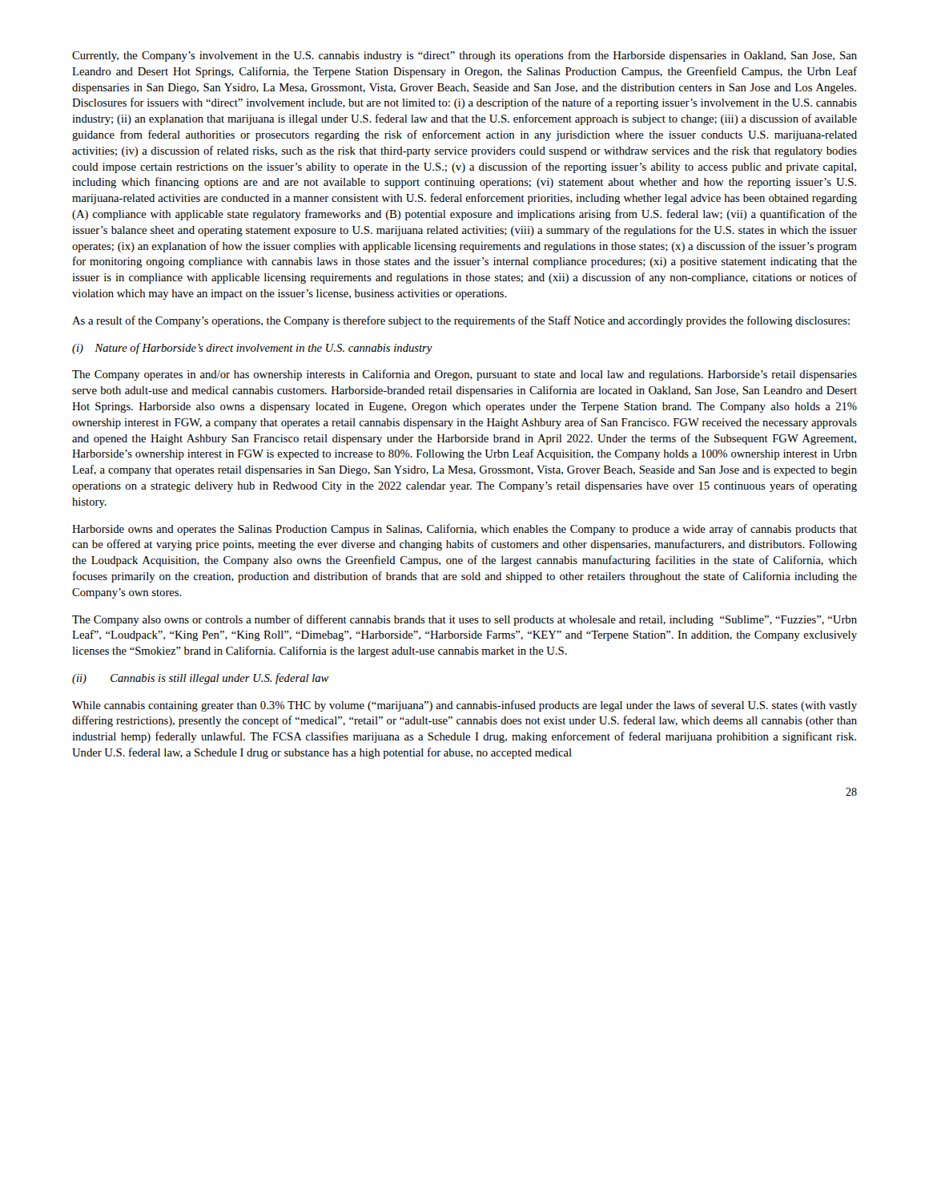Currently, the Company’s involvement in the U.S. cannabis industry is “direct” through its operations from the Harborside dispensaries in Oakland, San Jose, San Leandro and Desert Hot Springs, California, the Terpene Station Dispensary in Oregon, the Salinas Production Campus, the Greenfield Campus, the Urbn Leaf dispensaries in San Diego, San Ysidro, La Mesa, Grossmont, Vista, Grover Beach, Seaside and San Jose, and the distribution centers in San Jose and Los Angeles. Disclosures for issuers with “direct” involvement include, but are not limited to: (i) a description of the nature of a reporting issuer’s involvement in the U.S. cannabis industry; (ii) an explanation that marijuana is illegal under U.S. federal law and that the U.S. enforcement approach is subject to change; (iii) a discussion of available guidance from federal authorities or prosecutors regarding the risk of enforcement action in any jurisdiction where the issuer conducts U.S. marijuana-related activities; (iv) a discussion of related risks, such as the risk that third-party service providers could suspend or withdraw services and the risk that regulatory bodies could impose certain restrictions on the issuer’s ability to operate in the U.S.; (v) a discussion of the reporting issuer’s ability to access public and private capital, including which financing options are and are not available to support continuing operations; (vi) statement about whether and how the reporting issuer’s U.S. marijuana-related activities are conducted in a manner consistent with U.S. federal enforcement priorities, including whether legal advice has been obtained regarding (A) compliance with applicable state regulatory frameworks and (B) potential exposure and implications arising from U.S. federal law; (vii) a quantification of the issuer’s balance sheet and operating statement exposure to U.S. marijuana related activities; (viii) a summary of the regulations for the U.S. states in which the issuer operates; (ix) an explanation of how the issuer complies with applicable licensing requirements and regulations in those states; (x) a discussion of the issuer’s program for monitoring ongoing compliance with cannabis laws in those states and the issuer’s internal compliance procedures; (xi) a positive statement indicating that the issuer is in compliance with applicable licensing requirements and regulations in those states; and (xii) a discussion of any non-compliance, citations or notices of violation which may have an impact on the issuer’s license, business activities or operations.
As a result of the Company’s operations, the Company is therefore subject to the requirements of the Staff Notice and accordingly provides the following disclosures:
(i) Nature of Harborside’s direct involvement in the U.S. cannabis industry
The Company operates in and/or has ownership interests in California and Oregon, pursuant to state and local law and regulations. Harborside’s retail dispensaries serve both adult-use and medical cannabis customers. Harborside-branded retail dispensaries in California are located in Oakland, San Jose, San Leandro and Desert Hot Springs. Harborside also owns a dispensary located in Eugene, Oregon which operates under the Terpene Station brand. The Company also holds a 21% ownership interest in FGW, a company that operates a retail cannabis dispensary in the Haight Ashbury area of San Francisco. FGW received the necessary approvals and opened the Haight Ashbury San Francisco retail dispensary under the Harborside brand in April 2022. Under the terms of the Subsequent FGW Agreement, Harborside’s ownership interest in FGW is expected to increase to 80%. Following the Urbn Leaf Acquisition, the Company holds a 100% ownership interest in Urbn Leaf, a company that operates retail dispensaries in San Diego, San Ysidro, La Mesa, Grossmont, Vista, Grover Beach, Seaside and San Jose and is expected to begin operations on a strategic delivery hub in Redwood City in the 2022 calendar year. The Company’s retail dispensaries have over 15 continuous years of operating history.
Harborside owns and operates the Salinas Production Campus in Salinas, California, which enables the Company to produce a wide array of cannabis products that can be offered at varying price points, meeting the ever diverse and changing habits of customers and other dispensaries, manufacturers, and distributors. Following the Loudpack Acquisition, the Company also owns the Greenfield Campus, one of the largest cannabis manufacturing facilities in the state of California, which focuses primarily on the creation, production and distribution of brands that are sold and shipped to other retailers throughout the state of California including the Company’s own stores.
The Company also owns or controls a number of different cannabis brands that it uses to sell products at wholesale and retail, including “Sublime”, “Fuzzies”, “Urbn Leaf”, “Loudpack”, “King Pen”, “King Roll”, “Dimebag”, “Harborside”, “Harborside Farms”, “KEY” and “Terpene Station”. In addition, the Company exclusively licenses the “Smokiez” brand in California. California is the largest adult-use cannabis market in the U.S.
(ii) Cannabis is still illegal under U.S. federal law
While cannabis containing greater than 0.3% THC by volume (“marijuana”) and cannabis-infused products are legal under the laws of several U.S. states (with vastly differing restrictions), presently the concept of “medical”, “retail” or “adult-use” cannabis does not exist under U.S. federal law, which deems all cannabis (other than industrial hemp) federally unlawful. The FCSA classifies marijuana as a Schedule I drug, making enforcement of federal marijuana prohibition a significant risk. Under U.S. federal law, a Schedule I drug or substance has a high potential for abuse, no accepted medical
28